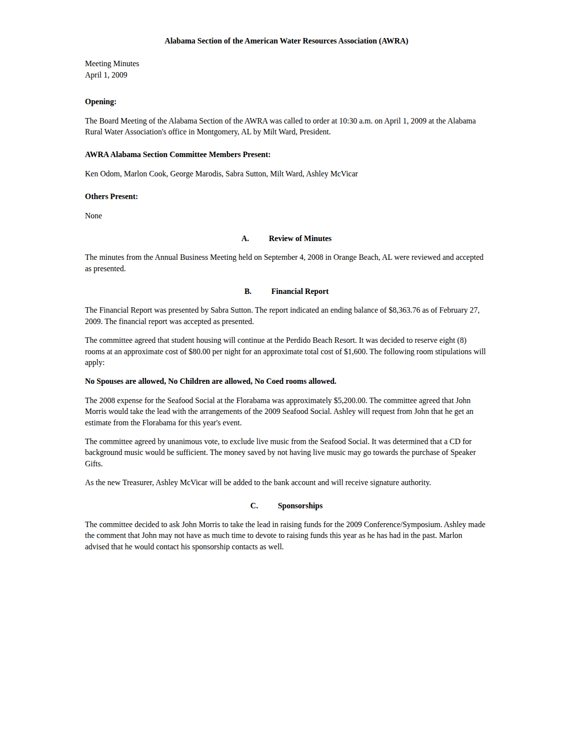Alabama Section of the American Water Resources Association (AWRA)
Meeting Minutes
April 1, 2009
Opening:
The Board Meeting of the Alabama Section of the AWRA was called to order at 10:30 a.m. on April 1, 2009 at the Alabama Rural Water Association's office in Montgomery, AL by Milt Ward, President.
AWRA Alabama Section Committee Members Present:
Ken Odom, Marlon Cook, George Marodis, Sabra Sutton, Milt Ward, Ashley McVicar
Others Present:
None
A. Review of Minutes
The minutes from the Annual Business Meeting held on September 4, 2008 in Orange Beach, AL were reviewed and accepted as presented.
B. Financial Report
The Financial Report was presented by Sabra Sutton. The report indicated an ending balance of $8,363.76 as of February 27, 2009. The financial report was accepted as presented.
The committee agreed that student housing will continue at the Perdido Beach Resort. It was decided to reserve eight (8) rooms at an approximate cost of $80.00 per night for an approximate total cost of $1,600. The following room stipulations will apply:
No Spouses are allowed, No Children are allowed, No Coed rooms allowed.
The 2008 expense for the Seafood Social at the Florabama was approximately $5,200.00. The committee agreed that John Morris would take the lead with the arrangements of the 2009 Seafood Social. Ashley will request from John that he get an estimate from the Florabama for this year's event.
The committee agreed by unanimous vote, to exclude live music from the Seafood Social. It was determined that a CD for background music would be sufficient. The money saved by not having live music may go towards the purchase of Speaker Gifts.
As the new Treasurer, Ashley McVicar will be added to the bank account and will receive signature authority.
C. Sponsorships
The committee decided to ask John Morris to take the lead in raising funds for the 2009 Conference/Symposium. Ashley made the comment that John may not have as much time to devote to raising funds this year as he has had in the past. Marlon advised that he would contact his sponsorship contacts as well.